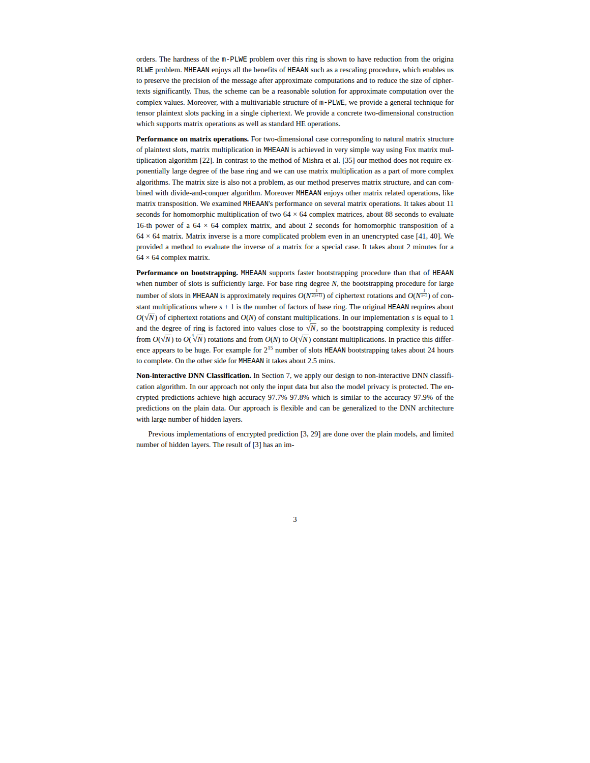orders. The hardness of the m-PLWE problem over this ring is shown to have reduction from the origina RLWE problem. MHEAAN enjoys all the benefits of HEAAN such as a rescaling procedure, which enables us to preserve the precision of the message after approximate computations and to reduce the size of ciphertexts significantly. Thus, the scheme can be a reasonable solution for approximate computation over the complex values. Moreover, with a multivariable structure of m-PLWE, we provide a general technique for tensor plaintext slots packing in a single ciphertext. We provide a concrete two-dimensional construction which supports matrix operations as well as standard HE operations.
Performance on matrix operations. For two-dimensional case corresponding to natural matrix structure of plaintext slots, matrix multiplication in MHEAAN is achieved in very simple way using Fox matrix multiplication algorithm [22]. In contrast to the method of Mishra et al. [35] our method does not require exponentially large degree of the base ring and we can use matrix multiplication as a part of more complex algorithms. The matrix size is also not a problem, as our method preserves matrix structure, and can combined with divide-and-conquer algorithm. Moreover MHEAAN enjoys other matrix related operations, like matrix transposition. We examined MHEAAN's performance on several matrix operations. It takes about 11 seconds for homomorphic multiplication of two 64 × 64 complex matrices, about 88 seconds to evaluate 16-th power of a 64 × 64 complex matrix, and about 2 seconds for homomorphic transposition of a 64 × 64 matrix. Matrix inverse is a more complicated problem even in an unencrypted case [41, 40]. We provided a method to evaluate the inverse of a matrix for a special case. It takes about 2 minutes for a 64 × 64 complex matrix.
Performance on bootstrapping. MHEAAN supports faster bootstrapping procedure than that of HEAAN when number of slots is sufficiently large. For base ring degree N, the bootstrapping procedure for large number of slots in MHEAAN is approximately requires O(N12(s+1)) of ciphertext rotations and O(N1 s+1) of constant multiplications where s + 1 is the number of factors of base ring. The original HEAAN requires about O(N) of ciphertext rotations and O(N) of constant multiplications. In our implementation s is equal to 1 and the degree of ring is factored into values close to N, so the bootstrapping complexity is reduced from O(N) to O(4 N) rotations and from O(N) to O(N) constant multiplications. In practice this difference appears to be huge. For example for 215 number of slots HEAAN bootstrapping takes about 24 hours to complete. On the other side for MHEAAN it takes about 2.5 mins.
Non-interactive DNN Classification. In Section 7, we apply our design to non-interactive DNN classification algorithm. In our approach not only the input data but also the model privacy is protected. The encrypted predictions achieve high accuracy 97.7% 97.8% which is similar to the accuracy 97.9% of the predictions on the plain data. Our approach is flexible and can be generalized to the DNN architecture with large number of hidden layers.
Previous implementations of encrypted prediction [3, 29] are done over the plain models, and limited number of hidden layers. The result of [3] has an im-
3